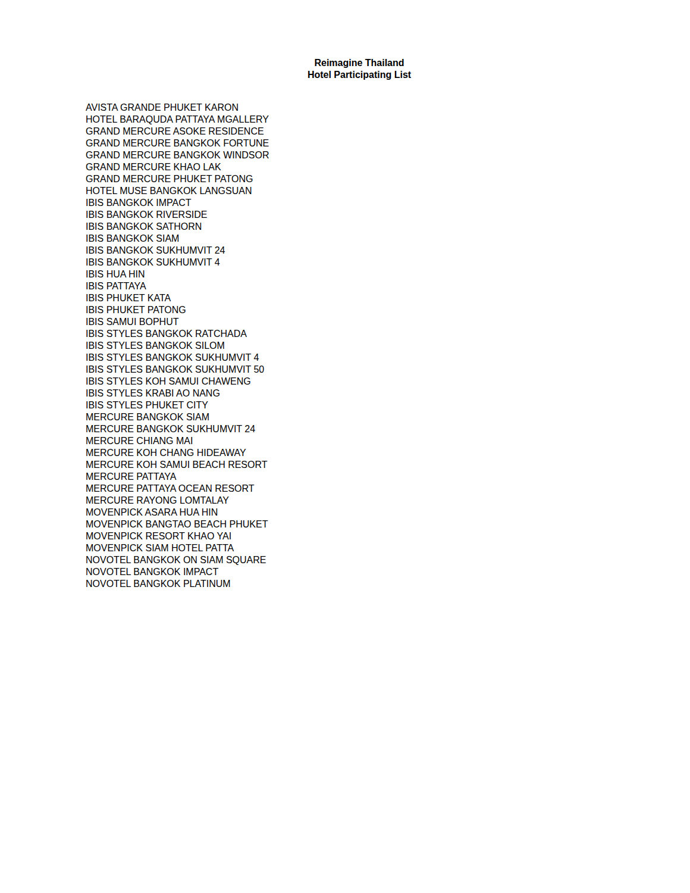Reimagine Thailand
Hotel Participating List
AVISTA GRANDE PHUKET KARON
HOTEL BARAQUDA PATTAYA MGALLERY
GRAND MERCURE ASOKE RESIDENCE
GRAND MERCURE BANGKOK FORTUNE
GRAND MERCURE BANGKOK WINDSOR
GRAND MERCURE KHAO LAK
GRAND MERCURE PHUKET PATONG
HOTEL MUSE BANGKOK LANGSUAN
IBIS BANGKOK IMPACT
IBIS BANGKOK RIVERSIDE
IBIS BANGKOK SATHORN
IBIS BANGKOK SIAM
IBIS BANGKOK SUKHUMVIT 24
IBIS BANGKOK SUKHUMVIT 4
IBIS HUA HIN
IBIS PATTAYA
IBIS PHUKET KATA
IBIS PHUKET PATONG
IBIS SAMUI BOPHUT
IBIS STYLES BANGKOK RATCHADA
IBIS STYLES BANGKOK SILOM
IBIS STYLES BANGKOK SUKHUMVIT 4
IBIS STYLES BANGKOK SUKHUMVIT 50
IBIS STYLES KOH SAMUI CHAWENG
IBIS STYLES KRABI AO NANG
IBIS STYLES PHUKET CITY
MERCURE BANGKOK SIAM
MERCURE BANGKOK SUKHUMVIT 24
MERCURE CHIANG MAI
MERCURE KOH CHANG HIDEAWAY
MERCURE KOH SAMUI BEACH RESORT
MERCURE PATTAYA
MERCURE PATTAYA OCEAN RESORT
MERCURE RAYONG LOMTALAY
MOVENPICK ASARA HUA HIN
MOVENPICK BANGTAO BEACH PHUKET
MOVENPICK RESORT KHAO YAI
MOVENPICK SIAM HOTEL PATTA
NOVOTEL BANGKOK ON SIAM SQUARE
NOVOTEL BANGKOK IMPACT
NOVOTEL BANGKOK PLATINUM